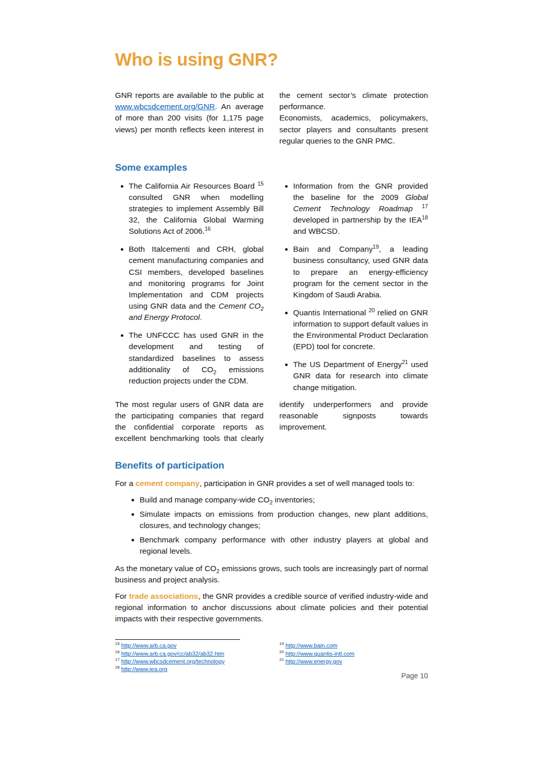Who is using GNR?
GNR reports are available to the public at www.wbcsdcement.org/GNR. An average of more than 200 visits (for 1,175 page views) per month reflects keen interest in the cement sector’s climate protection performance.
Economists, academics, policymakers, sector players and consultants present regular queries to the GNR PMC.
Some examples
The California Air Resources Board 15 consulted GNR when modelling strategies to implement Assembly Bill 32, the California Global Warming Solutions Act of 2006.16
Both Italcementi and CRH, global cement manufacturing companies and CSI members, developed baselines and monitoring programs for Joint Implementation and CDM projects using GNR data and the Cement CO2 and Energy Protocol.
The UNFCCC has used GNR in the development and testing of standardized baselines to assess additionality of CO2 emissions reduction projects under the CDM.
Information from the GNR provided the baseline for the 2009 Global Cement Technology Roadmap 17 developed in partnership by the IEA18 and WBCSD.
Bain and Company19, a leading business consultancy, used GNR data to prepare an energy-efficiency program for the cement sector in the Kingdom of Saudi Arabia.
Quantis International 20 relied on GNR information to support default values in the Environmental Product Declaration (EPD) tool for concrete.
The US Department of Energy21 used GNR data for research into climate change mitigation.
The most regular users of GNR data are the participating companies that regard the confidential corporate reports as excellent benchmarking tools that clearly identify underperformers and provide reasonable signposts towards improvement.
Benefits of participation
For a cement company, participation in GNR provides a set of well managed tools to:
Build and manage company-wide CO2 inventories;
Simulate impacts on emissions from production changes, new plant additions, closures, and technology changes;
Benchmark company performance with other industry players at global and regional levels.
As the monetary value of CO2 emissions grows, such tools are increasingly part of normal business and project analysis.
For trade associations, the GNR provides a credible source of verified industry-wide and regional information to anchor discussions about climate policies and their potential impacts with their respective governments.
15 http://www.arb.ca.gov
16 http://www.arb.ca.gov/cc/ab32/ab32.htm
17 http://www.wbcsdcement.org/technology
18 http://www.iea.org
19 http://www.bain.com
20 http://www.quantis-intl.com
21 http://www.energy.gov
Page 10